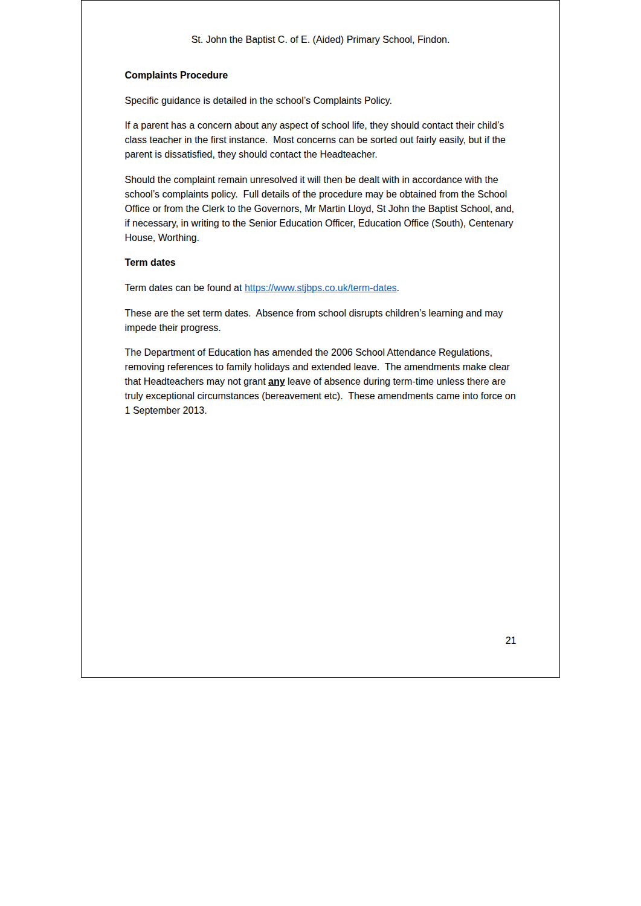St. John the Baptist C. of E. (Aided) Primary School, Findon.
Complaints Procedure
Specific guidance is detailed in the school’s Complaints Policy.
If a parent has a concern about any aspect of school life, they should contact their child’s class teacher in the first instance. Most concerns can be sorted out fairly easily, but if the parent is dissatisfied, they should contact the Headteacher.
Should the complaint remain unresolved it will then be dealt with in accordance with the school’s complaints policy. Full details of the procedure may be obtained from the School Office or from the Clerk to the Governors, Mr Martin Lloyd, St John the Baptist School, and, if necessary, in writing to the Senior Education Officer, Education Office (South), Centenary House, Worthing.
Term dates
Term dates can be found at https://www.stjbps.co.uk/term-dates.
These are the set term dates. Absence from school disrupts children’s learning and may impede their progress.
The Department of Education has amended the 2006 School Attendance Regulations, removing references to family holidays and extended leave. The amendments make clear that Headteachers may not grant any leave of absence during term-time unless there are truly exceptional circumstances (bereavement etc). These amendments came into force on 1 September 2013.
21